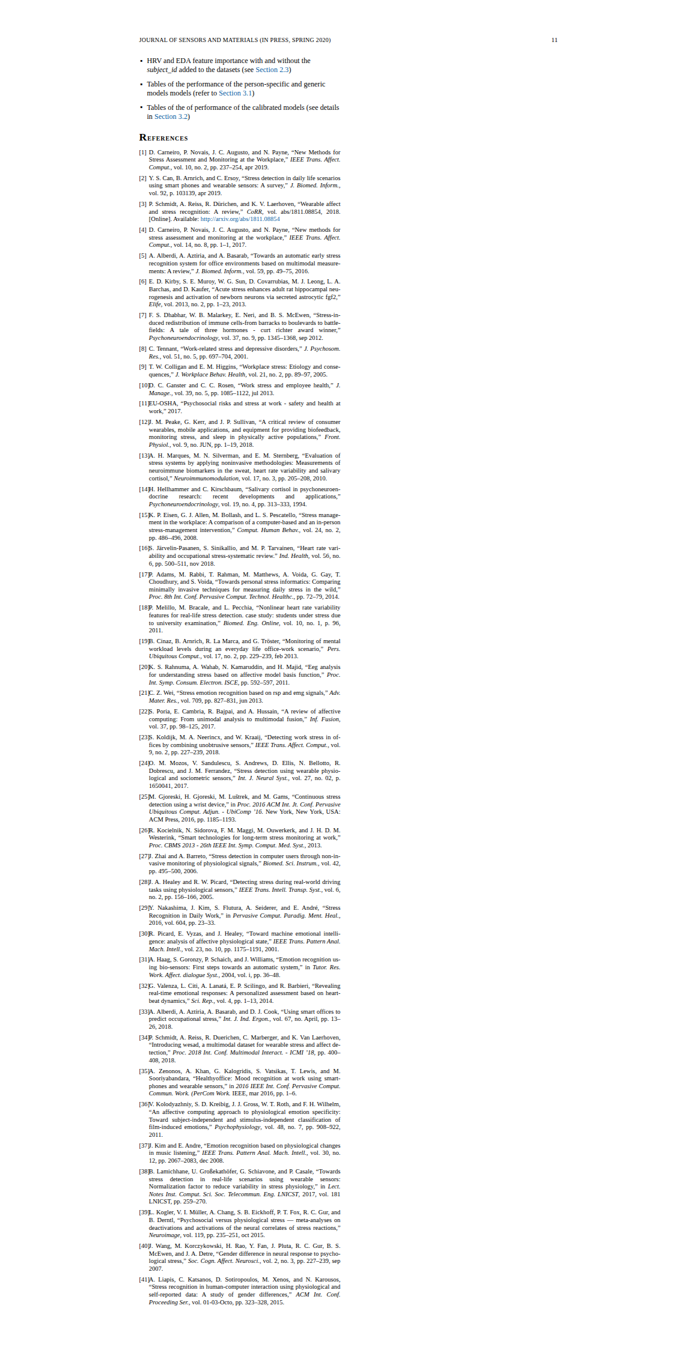Journal of Sensors and Materials (In Press, Spring 2020) 11
HRV and EDA feature importance with and without the subject_id added to the datasets (see Section 2.3)
Tables of the performance of the person-specific and generic models models (refer to Section 3.1)
Tables of the of performance of the calibrated models (see details in Section 3.2)
References
[1] D. Carneiro, P. Novais, J. C. Augusto, and N. Payne, “New Methods for Stress Assessment and Monitoring at the Workplace,” IEEE Trans. Affect. Comput., vol. 10, no. 2, pp. 237–254, apr 2019.
[2] Y. S. Can, B. Arnrich, and C. Ersoy, “Stress detection in daily life scenarios using smart phones and wearable sensors: A survey,” J. Biomed. Inform., vol. 92, p. 103139, apr 2019.
[3] P. Schmidt, A. Reiss, R. Dürichen, and K. V. Laerhoven, “Wearable affect and stress recognition: A review,” CoRR, vol. abs/1811.08854, 2018. [Online]. Available: http://arxiv.org/abs/1811.08854
[4] D. Carneiro, P. Novais, J. C. Augusto, and N. Payne, “New methods for stress assessment and monitoring at the workplace,” IEEE Trans. Affect. Comput., vol. 14, no. 8, pp. 1–1, 2017.
[5] A. Alberdi, A. Aztiria, and A. Basarab, “Towards an automatic early stress recognition system for office environments based on multimodal measurements: A review,” J. Biomed. Inform., vol. 59, pp. 49–75, 2016.
[6] E. D. Kirby, S. E. Muroy, W. G. Sun, D. Covarrubias, M. J. Leong, L. A. Barchas, and D. Kaufer, “Acute stress enhances adult rat hippocampal neurogenesis and activation of newborn neurons via secreted astrocytic fgf2,” Elife, vol. 2013, no. 2, pp. 1–23, 2013.
[7] F. S. Dhabhar, W. B. Malarkey, E. Neri, and B. S. McEwen, “Stress-induced redistribution of immune cells-from barracks to boulevards to battlefields: A tale of three hormones - curt richter award winner,” Psychoneuroendocrinology, vol. 37, no. 9, pp. 1345–1368, sep 2012.
[8] C. Tennant, “Work-related stress and depressive disorders,” J. Psychosom. Res., vol. 51, no. 5, pp. 697–704, 2001.
[9] T. W. Colligan and E. M. Higgins, “Workplace stress: Etiology and consequences,” J. Workplace Behav. Health, vol. 21, no. 2, pp. 89–97, 2005.
[10] D. C. Ganster and C. C. Rosen, “Work stress and employee health,” J. Manage., vol. 39, no. 5, pp. 1085–1122, jul 2013.
[11] EU-OSHA, “Psychosocial risks and stress at work - safety and health at work,” 2017.
[12] J. M. Peake, G. Kerr, and J. P. Sullivan, “A critical review of consumer wearables, mobile applications, and equipment for providing biofeedback, monitoring stress, and sleep in physically active populations,” Front. Physiol., vol. 9, no. JUN, pp. 1–19, 2018.
[13] A. H. Marques, M. N. Silverman, and E. M. Sternberg, “Evaluation of stress systems by applying noninvasive methodologies: Measurements of neuroimmune biomarkers in the sweat, heart rate variability and salivary cortisol,” Neuroimmunomodulation, vol. 17, no. 3, pp. 205–208, 2010.
[14] H. Hellhammer and C. Kirschbaum, “Salivary cortisol in psychoneuroendocrine research: recent developments and applications,” Psychoneuroendocrinology, vol. 19, no. 4, pp. 313–333, 1994.
[15] K. P. Eisen, G. J. Allen, M. Bollash, and L. S. Pescatello, “Stress management in the workplace: A comparison of a computer-based and an in-person stress-management intervention,” Comput. Human Behav., vol. 24, no. 2, pp. 486–496, 2008.
[16] S. Järvelin-Pasanen, S. Sinikallio, and M. P. Tarvainen, “Heart rate variability and occupational stress-systematic review.” Ind. Health, vol. 56, no. 6, pp. 500–511, nov 2018.
[17] P. Adams, M. Rabbi, T. Rahman, M. Matthews, A. Voida, G. Gay, T. Choudhury, and S. Voida, “Towards personal stress informatics: Comparing minimally invasive techniques for measuring daily stress in the wild,” Proc. 8th Int. Conf. Pervasive Comput. Technol. Healthc., pp. 72–79, 2014.
[18] P. Melillo, M. Bracale, and L. Pecchia, “Nonlinear heart rate variability features for real-life stress detection. case study: students under stress due to university examination,” Biomed. Eng. Online, vol. 10, no. 1, p. 96, 2011.
[19] B. Cinaz, B. Arnrich, R. La Marca, and G. Tröster, “Monitoring of mental workload levels during an everyday life office-work scenario,” Pers. Ubiquitous Comput., vol. 17, no. 2, pp. 229–239, feb 2013.
[20] K. S. Rahnuma, A. Wahab, N. Kamaruddin, and H. Majid, “Eeg analysis for understanding stress based on affective model basis function,” Proc. Int. Symp. Consum. Electron. ISCE, pp. 592–597, 2011.
[21] C. Z. Wei, “Stress emotion recognition based on rsp and emg signals,” Adv. Mater. Res., vol. 709, pp. 827–831, jun 2013.
[22] S. Poria, E. Cambria, R. Bajpai, and A. Hussain, “A review of affective computing: From unimodal analysis to multimodal fusion,” Inf. Fusion, vol. 37, pp. 98–125, 2017.
[23] S. Koldijk, M. A. Neerincx, and W. Kraaij, “Detecting work stress in offices by combining unobtrusive sensors,” IEEE Trans. Affect. Comput., vol. 9, no. 2, pp. 227–239, 2018.
[24] O. M. Mozos, V. Sandulescu, S. Andrews, D. Ellis, N. Bellotto, R. Dobrescu, and J. M. Ferrandez, “Stress detection using wearable physiological and sociometric sensors,” Int. J. Neural Syst., vol. 27, no. 02, p. 1650041, 2017.
[25] M. Gjoreski, H. Gjoreski, M. Luštrek, and M. Gams, “Continuous stress detection using a wrist device,” in Proc. 2016 ACM Int. Jt. Conf. Pervasive Ubiquitous Comput. Adjun. - UbiComp ’16. New York, New York, USA: ACM Press, 2016, pp. 1185–1193.
[26] R. Kocielnik, N. Sidorova, F. M. Maggi, M. Ouwerkerk, and J. H. D. M. Westerink, “Smart technologies for long-term stress monitoring at work,” Proc. CBMS 2013 - 26th IEEE Int. Symp. Comput. Med. Syst., 2013.
[27] J. Zhai and A. Barreto, “Stress detection in computer users through non-invasive monitoring of physiological signals,” Biomed. Sci. Instrum., vol. 42, pp. 495–500, 2006.
[28] J. A. Healey and R. W. Picard, “Detecting stress during real-world driving tasks using physiological sensors,” IEEE Trans. Intell. Transp. Syst., vol. 6, no. 2, pp. 156–166, 2005.
[29] Y. Nakashima, J. Kim, S. Flutura, A. Seiderer, and E. André, “Stress Recognition in Daily Work,” in Pervasive Comput. Paradig. Ment. Heal., 2016, vol. 604, pp. 23–33.
[30] R. Picard, E. Vyzas, and J. Healey, “Toward machine emotional intelligence: analysis of affective physiological state,” IEEE Trans. Pattern Anal. Mach. Intell., vol. 23, no. 10, pp. 1175–1191, 2001.
[31] A. Haag, S. Goronzy, P. Schaich, and J. Williams, “Emotion recognition using bio-sensors: First steps towards an automatic system,” in Tutor. Res. Work. Affect. dialogue Syst., 2004, vol. i, pp. 36–48.
[32] G. Valenza, L. Citi, A. Lanatá, E. P. Scilingo, and R. Barbieri, “Revealing real-time emotional responses: A personalized assessment based on heartbeat dynamics,” Sci. Rep., vol. 4, pp. 1–13, 2014.
[33] A. Alberdi, A. Aztiria, A. Basarab, and D. J. Cook, “Using smart offices to predict occupational stress,” Int. J. Ind. Ergon., vol. 67, no. April, pp. 13–26, 2018.
[34] P. Schmidt, A. Reiss, R. Duerichen, C. Marberger, and K. Van Laerhoven, “Introducing wesad, a multimodal dataset for wearable stress and affect detection,” Proc. 2018 Int. Conf. Multimodal Interact. - ICMI ’18, pp. 400–408, 2018.
[35] A. Zenonos, A. Khan, G. Kalogridis, S. Vatsikas, T. Lewis, and M. Sooriyabandara, “Healthyoffice: Mood recognition at work using smartphones and wearable sensors,” in 2016 IEEE Int. Conf. Pervasive Comput. Commun. Work. (PerCom Work. IEEE, mar 2016, pp. 1–6.
[36] V. Kolodyazhniy, S. D. Kreibig, J. J. Gross, W. T. Roth, and F. H. Wilhelm, “An affective computing approach to physiological emotion specificity: Toward subject-independent and stimulus-independent classification of film-induced emotions,” Psychophysiology, vol. 48, no. 7, pp. 908–922, 2011.
[37] J. Kim and E. Andre, “Emotion recognition based on physiological changes in music listening,” IEEE Trans. Pattern Anal. Mach. Intell., vol. 30, no. 12, pp. 2067–2083, dec 2008.
[38] B. Lamichhane, U. Großekathöfer, G. Schiavone, and P. Casale, “Towards stress detection in real-life scenarios using wearable sensors: Normalization factor to reduce variability in stress physiology,” in Lect. Notes Inst. Comput. Sci. Soc. Telecommun. Eng. LNICST, 2017, vol. 181 LNICST, pp. 259–270.
[39] L. Kogler, V. I. Müller, A. Chang, S. B. Eickhoff, P. T. Fox, R. C. Gur, and B. Derntl, “Psychosocial versus physiological stress — meta-analyses on deactivations and activations of the neural correlates of stress reactions,” Neuroimage, vol. 119, pp. 235–251, oct 2015.
[40] J. Wang, M. Korczykowski, H. Rao, Y. Fan, J. Pluta, R. C. Gur, B. S. McEwen, and J. A. Detre, “Gender difference in neural response to psychological stress,” Soc. Cogn. Affect. Neurosci., vol. 2, no. 3, pp. 227–239, sep 2007.
[41] A. Liapis, C. Katsanos, D. Sotiropoulos, M. Xenos, and N. Karousos, “Stress recognition in human-computer interaction using physiological and self-reported data: A study of gender differences,” ACM Int. Conf. Proceeding Ser., vol. 01-03-Octo, pp. 323–328, 2015.